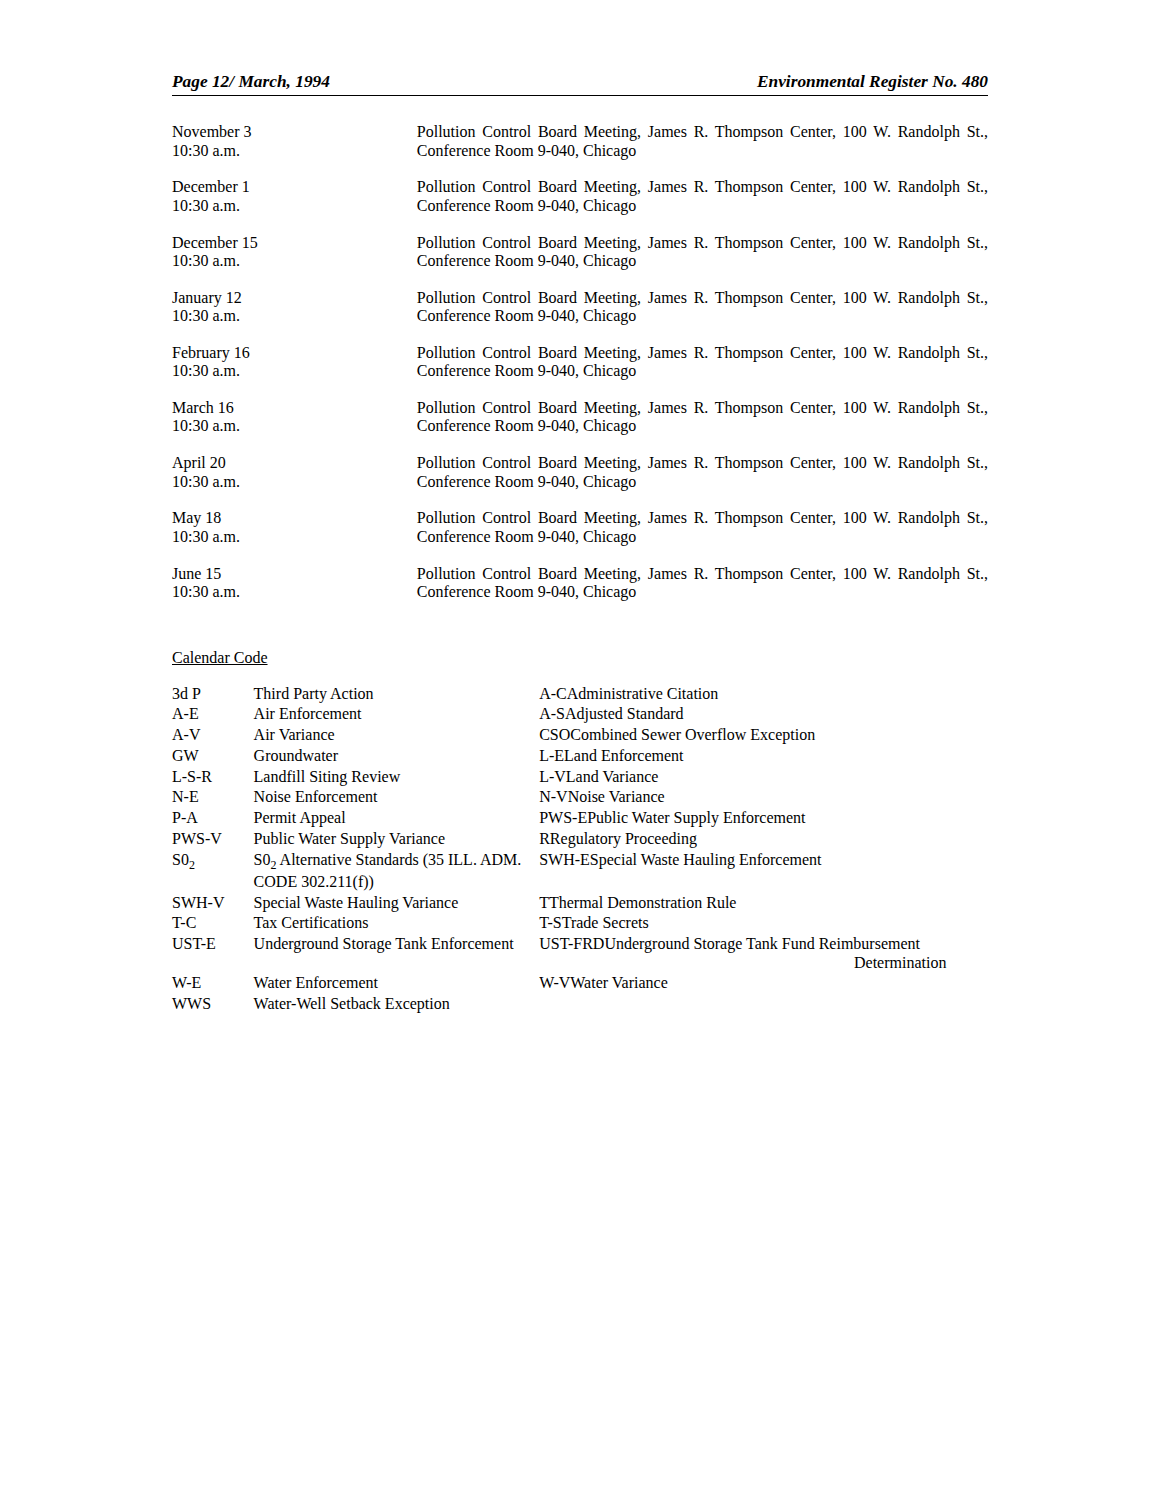Page 12/ March, 1994 Environmental Register No. 480
| November 3 10:30 a.m. | Pollution Control Board Meeting, James R. Thompson Center, 100 W. Randolph St., Conference Room 9-040, Chicago |
| December 1 10:30 a.m. | Pollution Control Board Meeting, James R. Thompson Center, 100 W. Randolph St., Conference Room 9-040, Chicago |
| December 15 10:30 a.m. | Pollution Control Board Meeting, James R. Thompson Center, 100 W. Randolph St., Conference Room 9-040, Chicago |
| January 12 10:30 a.m. | Pollution Control Board Meeting, James R. Thompson Center, 100 W. Randolph St., Conference Room 9-040, Chicago |
| February 16 10:30 a.m. | Pollution Control Board Meeting, James R. Thompson Center, 100 W. Randolph St., Conference Room 9-040, Chicago |
| March 16 10:30 a.m. | Pollution Control Board Meeting, James R. Thompson Center, 100 W. Randolph St., Conference Room 9-040, Chicago |
| April 20 10:30 a.m. | Pollution Control Board Meeting, James R. Thompson Center, 100 W. Randolph St., Conference Room 9-040, Chicago |
| May 18 10:30 a.m. | Pollution Control Board Meeting, James R. Thompson Center, 100 W. Randolph St., Conference Room 9-040, Chicago |
| June 15 10:30 a.m. | Pollution Control Board Meeting, James R. Thompson Center, 100 W. Randolph St., Conference Room 9-040, Chicago |
Calendar Code
| 3d P | Third Party Action | A-CAdministrative Citation |
| A-E | Air Enforcement | A-SAdjusted Standard |
| A-V | Air Variance | CSOCombined Sewer Overflow Exception |
| GW | Groundwater | L-ELand Enforcement |
| L-S-R | Landfill Siting Review | L-VLand Variance |
| N-E | Noise Enforcement | N-VNoise Variance |
| P-A | Permit Appeal | PWS-EPublic Water Supply Enforcement |
| PWS-V | Public Water Supply Variance | RRegulatory Proceeding |
| S0 2 | S0 2 Alternative Standards (35 ILL. ADM. CODE 302.211(f)) | SWH-ESpecial Waste Hauling Enforcement |
| SWH-V | Special Waste Hauling Variance | TThermal Demonstration Rule |
| T-C | Tax Certifications | T-STrade Secrets |
| UST-E | Underground Storage Tank Enforcement | UST-FRDUnderground Storage Tank Fund Reimbursement Determination |
| W-E | Water Enforcement | W-VWater Variance |
| WWS | Water-Well Setback Exception | |